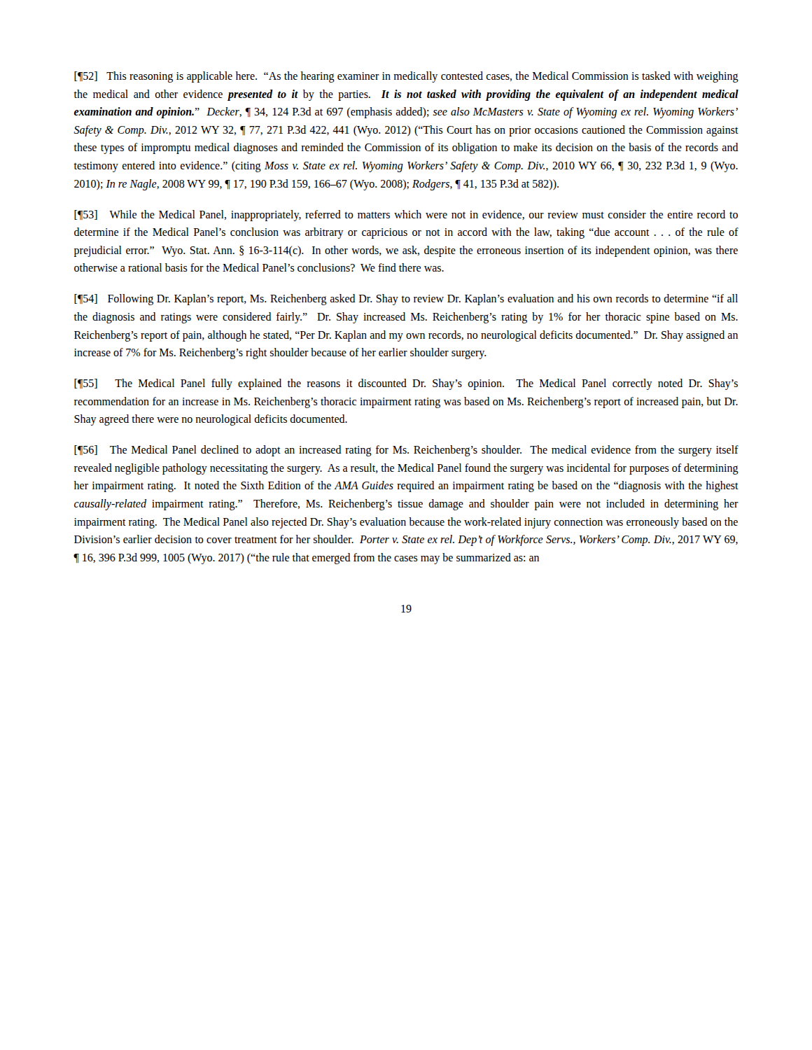[¶52] This reasoning is applicable here. “As the hearing examiner in medically contested cases, the Medical Commission is tasked with weighing the medical and other evidence presented to it by the parties. It is not tasked with providing the equivalent of an independent medical examination and opinion.” Decker, ¶ 34, 124 P.3d at 697 (emphasis added); see also McMasters v. State of Wyoming ex rel. Wyoming Workers’ Safety & Comp. Div., 2012 WY 32, ¶ 77, 271 P.3d 422, 441 (Wyo. 2012) (“This Court has on prior occasions cautioned the Commission against these types of impromptu medical diagnoses and reminded the Commission of its obligation to make its decision on the basis of the records and testimony entered into evidence.” (citing Moss v. State ex rel. Wyoming Workers’ Safety & Comp. Div., 2010 WY 66, ¶ 30, 232 P.3d 1, 9 (Wyo. 2010); In re Nagle, 2008 WY 99, ¶ 17, 190 P.3d 159, 166–67 (Wyo. 2008); Rodgers, ¶ 41, 135 P.3d at 582)).
[¶53] While the Medical Panel, inappropriately, referred to matters which were not in evidence, our review must consider the entire record to determine if the Medical Panel’s conclusion was arbitrary or capricious or not in accord with the law, taking “due account . . . of the rule of prejudicial error.” Wyo. Stat. Ann. § 16-3-114(c). In other words, we ask, despite the erroneous insertion of its independent opinion, was there otherwise a rational basis for the Medical Panel’s conclusions? We find there was.
[¶54] Following Dr. Kaplan’s report, Ms. Reichenberg asked Dr. Shay to review Dr. Kaplan’s evaluation and his own records to determine “if all the diagnosis and ratings were considered fairly.” Dr. Shay increased Ms. Reichenberg’s rating by 1% for her thoracic spine based on Ms. Reichenberg’s report of pain, although he stated, “Per Dr. Kaplan and my own records, no neurological deficits documented.” Dr. Shay assigned an increase of 7% for Ms. Reichenberg’s right shoulder because of her earlier shoulder surgery.
[¶55] The Medical Panel fully explained the reasons it discounted Dr. Shay’s opinion. The Medical Panel correctly noted Dr. Shay’s recommendation for an increase in Ms. Reichenberg’s thoracic impairment rating was based on Ms. Reichenberg’s report of increased pain, but Dr. Shay agreed there were no neurological deficits documented.
[¶56] The Medical Panel declined to adopt an increased rating for Ms. Reichenberg’s shoulder. The medical evidence from the surgery itself revealed negligible pathology necessitating the surgery. As a result, the Medical Panel found the surgery was incidental for purposes of determining her impairment rating. It noted the Sixth Edition of the AMA Guides required an impairment rating be based on the “diagnosis with the highest causally-related impairment rating.” Therefore, Ms. Reichenberg’s tissue damage and shoulder pain were not included in determining her impairment rating. The Medical Panel also rejected Dr. Shay’s evaluation because the work-related injury connection was erroneously based on the Division’s earlier decision to cover treatment for her shoulder. Porter v. State ex rel. Dep’t of Workforce Servs., Workers’ Comp. Div., 2017 WY 69, ¶ 16, 396 P.3d 999, 1005 (Wyo. 2017) (“the rule that emerged from the cases may be summarized as: an
19